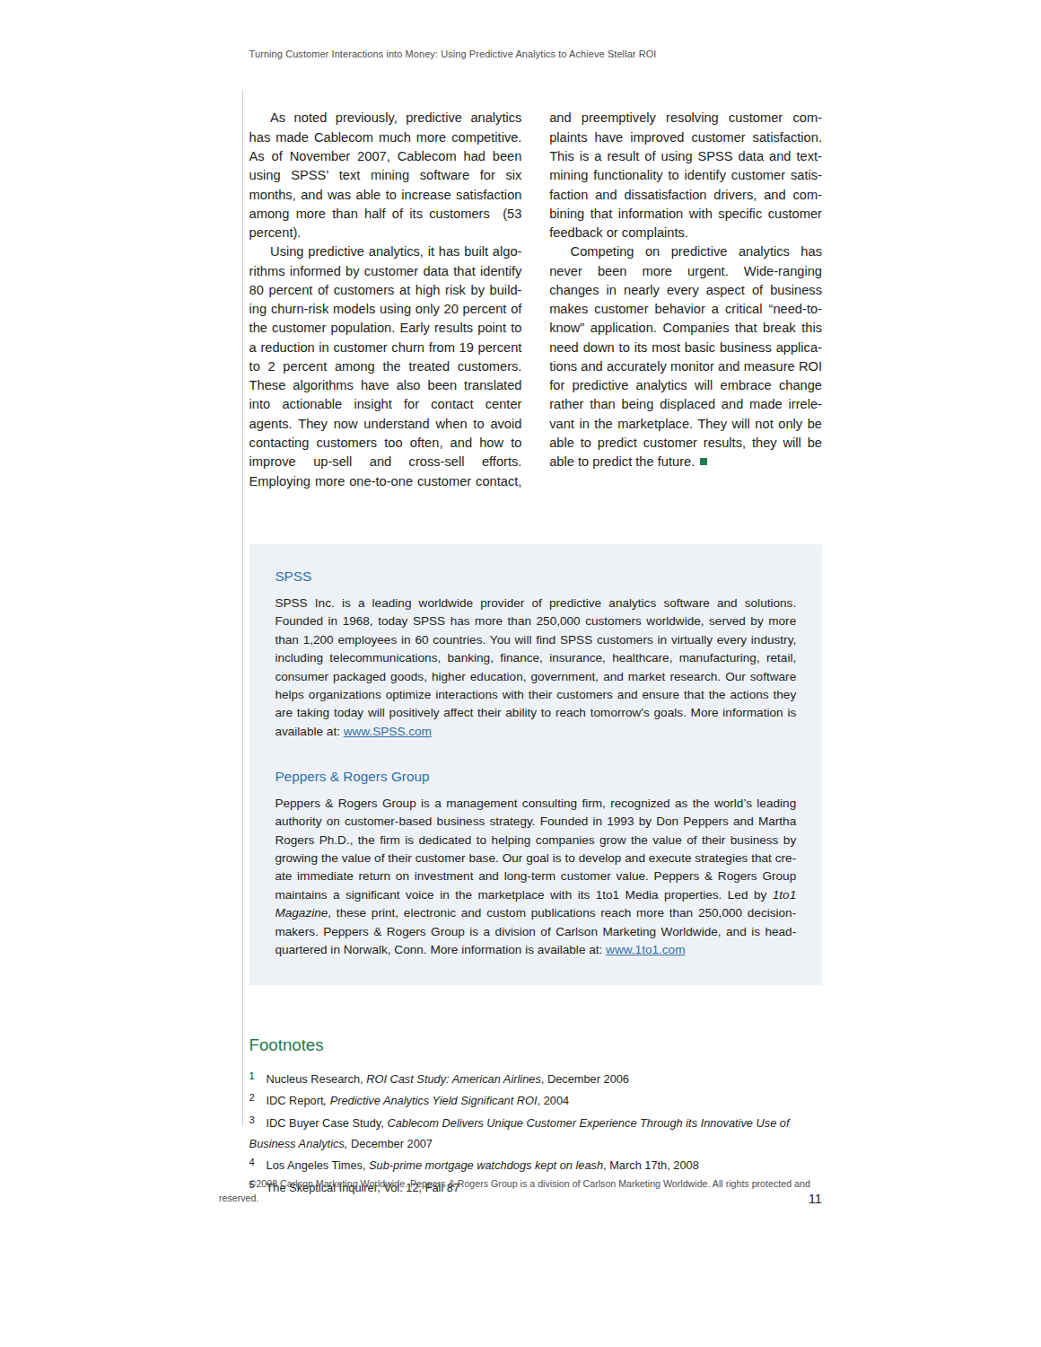Turning Customer Interactions into Money: Using Predictive Analytics to Achieve Stellar ROI
As noted previously, predictive analytics has made Cablecom much more competitive. As of November 2007, Cablecom had been using SPSS’ text mining software for six months, and was able to increase satisfaction among more than half of its customers (53 percent).
Using predictive analytics, it has built algorithms informed by customer data that identify 80 percent of customers at high risk by building churn-risk models using only 20 percent of the customer population. Early results point to a reduction in customer churn from 19 percent to 2 percent among the treated customers. These algorithms have also been translated into actionable insight for contact center agents. They now understand when to avoid contacting customers too often, and how to improve up-sell and cross-sell efforts. Employing more one-to-one customer contact, and preemptively resolving customer complaints have improved customer satisfaction. This is a result of using SPSS data and text-mining functionality to identify customer satisfaction and dissatisfaction drivers, and combining that information with specific customer feedback or complaints.
Competing on predictive analytics has never been more urgent. Wide-ranging changes in nearly every aspect of business makes customer behavior a critical “need-to-know” application. Companies that break this need down to its most basic business applications and accurately monitor and measure ROI for predictive analytics will embrace change rather than being displaced and made irrelevant in the marketplace. They will not only be able to predict customer results, they will be able to predict the future.
SPSS
SPSS Inc. is a leading worldwide provider of predictive analytics software and solutions. Founded in 1968, today SPSS has more than 250,000 customers worldwide, served by more than 1,200 employees in 60 countries. You will find SPSS customers in virtually every industry, including telecommunications, banking, finance, insurance, healthcare, manufacturing, retail, consumer packaged goods, higher education, government, and market research. Our software helps organizations optimize interactions with their customers and ensure that the actions they are taking today will positively affect their ability to reach tomorrow's goals. More information is available at: www.SPSS.com
Peppers & Rogers Group
Peppers & Rogers Group is a management consulting firm, recognized as the world’s leading authority on customer-based business strategy. Founded in 1993 by Don Peppers and Martha Rogers Ph.D., the firm is dedicated to helping companies grow the value of their business by growing the value of their customer base. Our goal is to develop and execute strategies that create immediate return on investment and long-term customer value. Peppers & Rogers Group maintains a significant voice in the marketplace with its 1to1 Media properties. Led by 1to1 Magazine, these print, electronic and custom publications reach more than 250,000 decision-makers. Peppers & Rogers Group is a division of Carlson Marketing Worldwide, and is headquartered in Norwalk, Conn. More information is available at: www.1to1.com
Footnotes
1 Nucleus Research, ROI Cast Study: American Airlines, December 2006
2 IDC Report, Predictive Analytics Yield Significant ROI, 2004
3 IDC Buyer Case Study, Cablecom Delivers Unique Customer Experience Through its Innovative Use of Business Analytics, December 2007
4 Los Angeles Times, Sub-prime mortgage watchdogs kept on leash, March 17th, 2008
5 The Skeptical Inquirer, Vol. 12, Fall 87
©2008 Carlson Marketing Worldwide. Peppers & Rogers Group is a division of Carlson Marketing Worldwide. All rights protected and reserved. 11